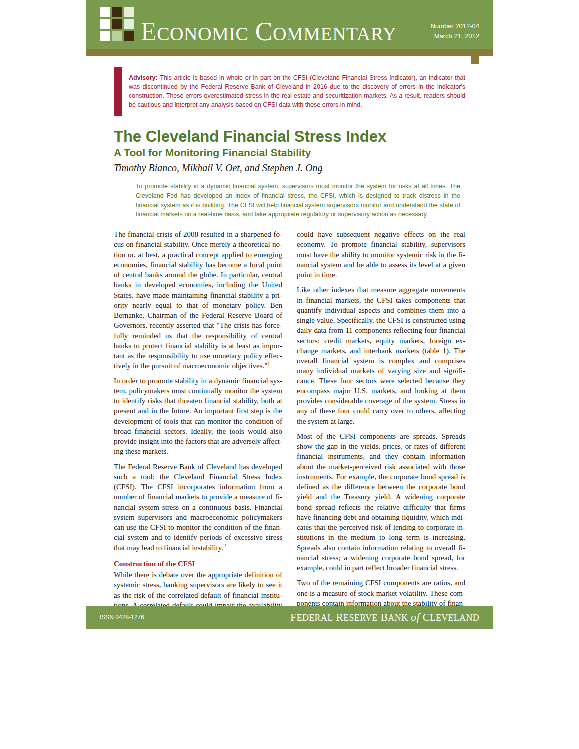ECONOMIC COMMENTARY
Number 2012-04
March 21, 2012
Advisory: This article is based in whole or in part on the CFSI (Cleveland Financial Stress Indicator), an indicator that was discontinued by the Federal Reserve Bank of Cleveland in 2016 due to the discovery of errors in the indicator's construction. These errors overestimated stress in the real estate and securitization markets. As a result, readers should be cautious and interpret any analysis based on CFSI data with those errors in mind.
The Cleveland Financial Stress Index
A Tool for Monitoring Financial Stability
Timothy Bianco, Mikhail V. Oet, and Stephen J. Ong
To promote stability in a dynamic financial system, supervisors must monitor the system for risks at all times. The Cleveland Fed has developed an index of financial stress, the CFSI, which is designed to track distress in the financial system as it is building. The CFSI will help financial system supervisors monitor and understand the state of financial markets on a real-time basis, and take appropriate regulatory or supervisory action as necessary.
The financial crisis of 2008 resulted in a sharpened focus on financial stability. Once merely a theoretical notion or, at best, a practical concept applied to emerging economies, financial stability has become a focal point of central banks around the globe. In particular, central banks in developed economies, including the United States, have made maintaining financial stability a priority nearly equal to that of monetary policy. Ben Bernanke, Chairman of the Federal Reserve Board of Governors, recently asserted that "The crisis has forcefully reminded us that the responsibility of central banks to protect financial stability is at least as important as the responsibility to use monetary policy effectively in the pursuit of macroeconomic objectives."1
In order to promote stability in a dynamic financial system, policymakers must continually monitor the system to identify risks that threaten financial stability, both at present and in the future. An important first step is the development of tools that can monitor the condition of broad financial sectors. Ideally, the tools would also provide insight into the factors that are adversely affecting these markets.
The Federal Reserve Bank of Cleveland has developed such a tool: the Cleveland Financial Stress Index (CFSI). The CFSI incorporates information from a number of financial markets to provide a measure of financial system stress on a continuous basis. Financial system supervisors and macroeconomic policymakers can use the CFSI to monitor the condition of the financial system and to identify periods of excessive stress that may lead to financial instability.2
Construction of the CFSI
While there is debate over the appropriate definition of systemic stress, banking supervisors are likely to see it as the risk of the correlated default of financial institutions. A correlated default could impair the availability of capital and liquidity in the financial system, which could have subsequent negative effects on the real economy. To promote financial stability, supervisors must have the ability to monitor systemic risk in the financial system and be able to assess its level at a given point in time.
Like other indexes that measure aggregate movements in financial markets, the CFSI takes components that quantify individual aspects and combines them into a single value. Specifically, the CFSI is constructed using daily data from 11 components reflecting four financial sectors: credit markets, equity markets, foreign exchange markets, and interbank markets (table 1). The overall financial system is complex and comprises many individual markets of varying size and significance. These four sectors were selected because they encompass major U.S. markets, and looking at them provides considerable coverage of the system. Stress in any of these four could carry over to others, affecting the system at large.
Most of the CFSI components are spreads. Spreads show the gap in the yields, prices, or rates of different financial instruments, and they contain information about the market-perceived risk associated with those instruments. For example, the corporate bond spread is defined as the difference between the corporate bond yield and the Treasury yield. A widening corporate bond spread reflects the relative difficulty that firms have financing debt and obtaining liquidity, which indicates that the perceived risk of lending to corporate institutions in the medium to long term is increasing. Spreads also contain information relating to overall financial stress; a widening corporate bond spread, for example, could in part reflect broader financial stress.
Two of the remaining CFSI components are ratios, and one is a measure of stock market volatility. These components contain information about the stability of financial market conditions (in the stock market, foreign exchange markets, and banking sector).
ISSN 0428-1276
FEDERAL RESERVE BANK of CLEVELAND